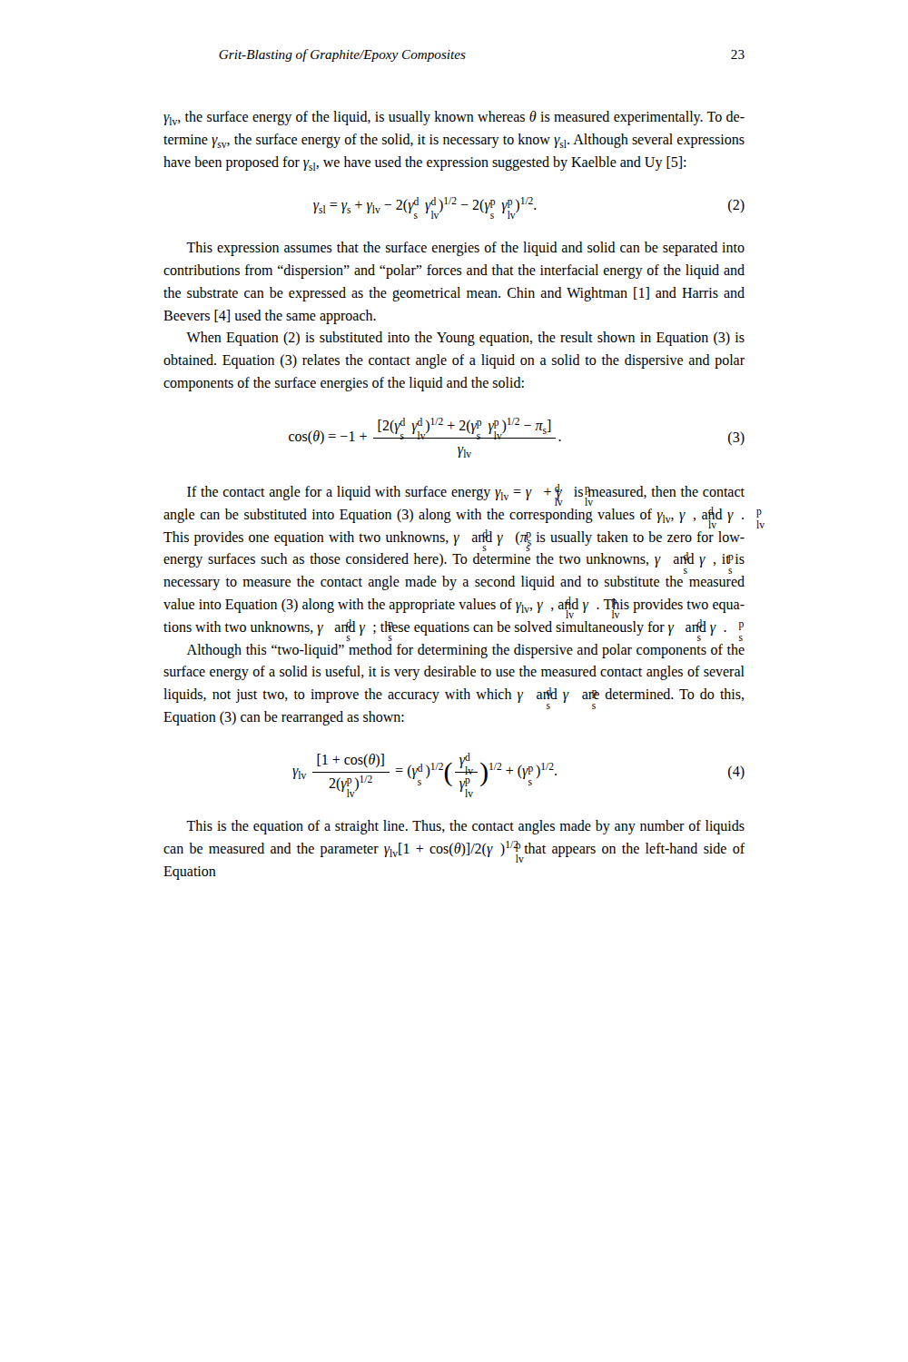Grit-Blasting of Graphite/Epoxy Composites 23
γlv, the surface energy of the liquid, is usually known whereas θ is measured experimentally. To determine γsv, the surface energy of the solid, it is necessary to know γsl. Although several expressions have been proposed for γsl, we have used the expression suggested by Kaelble and Uy [5]:
γsl = γs + γlv − 2(γds γdlv)1/2 − 2(γps γplv)1/2. (2)
This expression assumes that the surface energies of the liquid and solid can be separated into contributions from “dispersion” and “polar” forces and that the interfacial energy of the liquid and the substrate can be expressed as the geometrical mean. Chin and Wightman [1] and Harris and Beevers [4] used the same approach.
When Equation (2) is substituted into the Young equation, the result shown in Equation (3) is obtained. Equation (3) relates the contact angle of a liquid on a solid to the dispersive and polar components of the surface energies of the liquid and the solid:
cos(θ) = −1 + [2(γds γdlv)1/2 + 2(γps γplv)1/2 − πs] γlv. (3)
If the contact angle for a liquid with surface energy γlv = γdlv + γplv is measured, then the contact angle can be substituted into Equation (3) along with the corresponding values of γlv, γdlv, and γplv. This provides one equation with two unknowns, γds and γps (πs is usually taken to be zero for low-energy surfaces such as those considered here). To determine the two unknowns, γds and γps, it is necessary to measure the contact angle made by a second liquid and to substitute the measured value into Equation (3) along with the appropriate values of γlv, γdlv, and γplv. This provides two equations with two unknowns, γds and γps; these equations can be solved simultaneously for γds and γps.
Although this “two-liquid” method for determining the dispersive and polar components of the surface energy of a solid is useful, it is very desirable to use the measured contact angles of several liquids, not just two, to improve the accuracy with which γds and γps are determined. To do this, Equation (3) can be rearranged as shown:
γlv [1 + cos(θ)] 2(γplv)1/2 = (γds)1/2(γdlv γplv)1/2 + (γps)1/2. (4)
This is the equation of a straight line. Thus, the contact angles made by any number of liquids can be measured and the parameter γlv[1 + cos(θ)]/2(γplv)1/2 that appears on the left-hand side of Equation